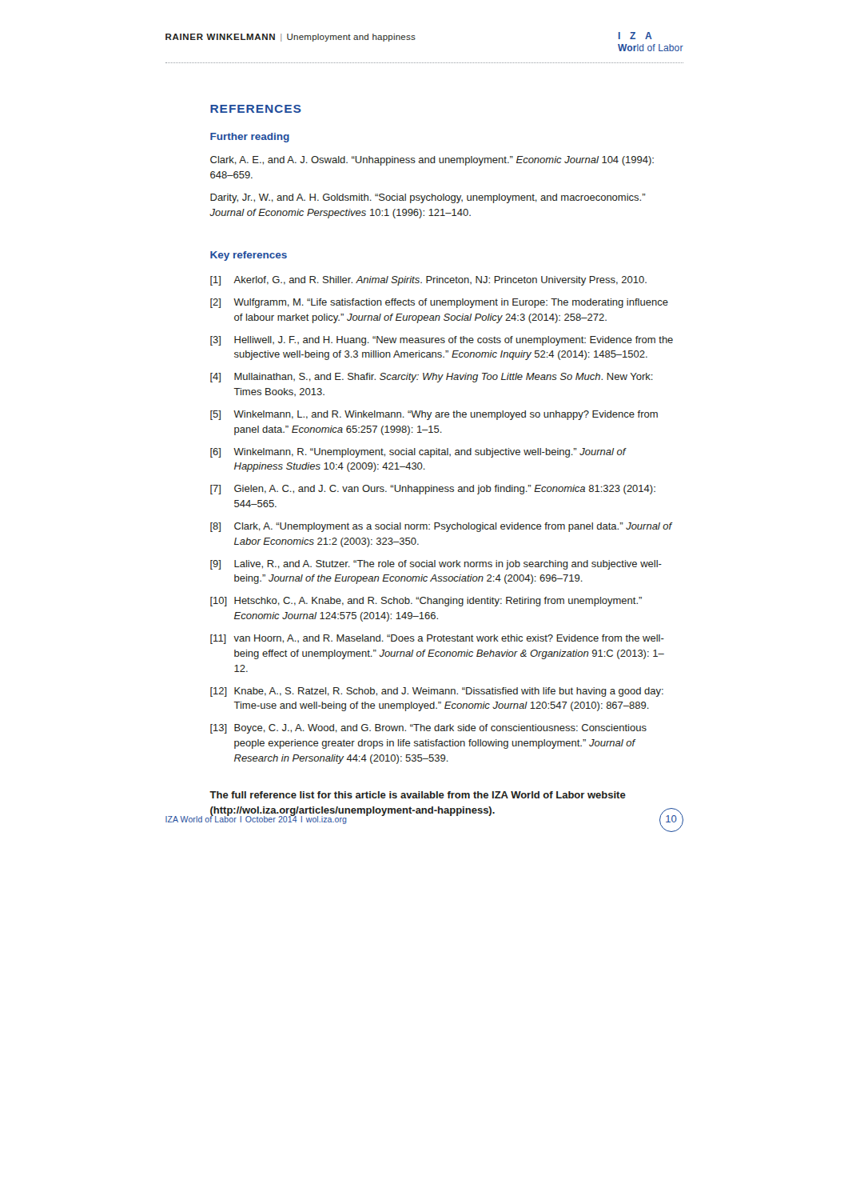Rainer Winkelmann|Unemployment and happiness
I Z A
World of Labor
References
Further reading
Clark, A. E., and A. J. Oswald. “Unhappiness and unemployment.” Economic Journal 104 (1994): 648–659.
Darity, Jr., W., and A. H. Goldsmith. “Social psychology, unemployment, and macroeconomics.” Journal of Economic Perspectives 10:1 (1996): 121–140.
Key references
[1] Akerlof, G., and R. Shiller. Animal Spirits. Princeton, NJ: Princeton University Press, 2010.
[2] Wulfgramm, M. “Life satisfaction effects of unemployment in Europe: The moderating influence of labour market policy.” Journal of European Social Policy 24:3 (2014): 258–272.
[3] Helliwell, J. F., and H. Huang. “New measures of the costs of unemployment: Evidence from the subjective well-being of 3.3 million Americans.” Economic Inquiry 52:4 (2014): 1485–1502.
[4] Mullainathan, S., and E. Shafir. Scarcity: Why Having Too Little Means So Much. New York: Times Books, 2013.
[5] Winkelmann, L., and R. Winkelmann. “Why are the unemployed so unhappy? Evidence from panel data.” Economica 65:257 (1998): 1–15.
[6] Winkelmann, R. “Unemployment, social capital, and subjective well-being.” Journal of Happiness Studies 10:4 (2009): 421–430.
[7] Gielen, A. C., and J. C. van Ours. “Unhappiness and job finding.” Economica 81:323 (2014): 544–565.
[8] Clark, A. “Unemployment as a social norm: Psychological evidence from panel data.” Journal of Labor Economics 21:2 (2003): 323–350.
[9] Lalive, R., and A. Stutzer. “The role of social work norms in job searching and subjective well-being.” Journal of the European Economic Association 2:4 (2004): 696–719.
[10] Hetschko, C., A. Knabe, and R. Schob. “Changing identity: Retiring from unemployment.” Economic Journal 124:575 (2014): 149–166.
[11] van Hoorn, A., and R. Maseland. “Does a Protestant work ethic exist? Evidence from the well-being effect of unemployment.” Journal of Economic Behavior & Organization 91:C (2013): 1–12.
[12] Knabe, A., S. Ratzel, R. Schob, and J. Weimann. “Dissatisfied with life but having a good day: Time-use and well-being of the unemployed.” Economic Journal 120:547 (2010): 867–889.
[13] Boyce, C. J., A. Wood, and G. Brown. “The dark side of conscientiousness: Conscientious people experience greater drops in life satisfaction following unemployment.” Journal of Research in Personality 44:4 (2010): 535–539.
The full reference list for this article is available from the IZA World of Labor website (http://wol.iza.org/articles/unemployment-and-happiness).
IZA World of LaborIOctober 2014Iwol.iza.org
10